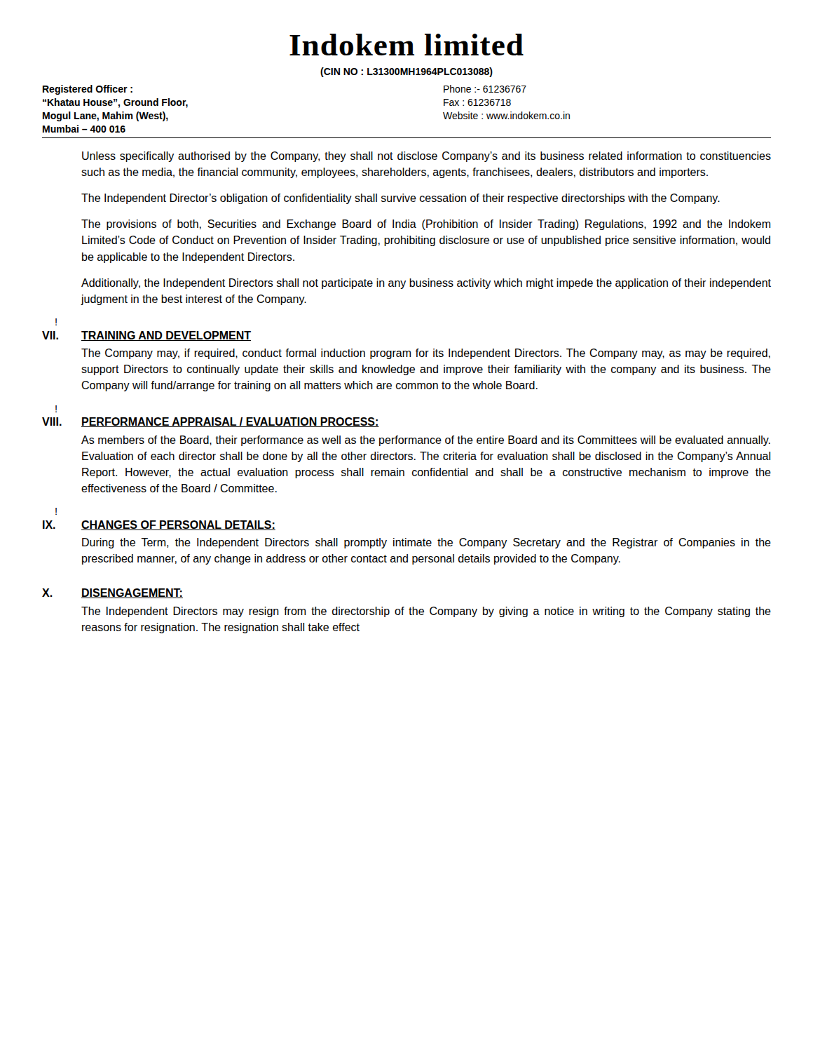Indokem limited
(CIN NO : L31300MH1964PLC013088)
| Registered Officer : “Khatau House”, Ground Floor, Mogul Lane, Mahim (West), Mumbai – 400 016 | Phone :- 61236767 Fax : 61236718 Website : www.indokem.co.in |
Unless specifically authorised by the Company, they shall not disclose Company’s and its business related information to constituencies such as the media, the financial community, employees, shareholders, agents, franchisees, dealers, distributors and importers.
The Independent Director’s obligation of confidentiality shall survive cessation of their respective directorships with the Company.
The provisions of both, Securities and Exchange Board of India (Prohibition of Insider Trading) Regulations, 1992 and the Indokem Limited’s Code of Conduct on Prevention of Insider Trading, prohibiting disclosure or use of unpublished price sensitive information, would be applicable to the Independent Directors.
Additionally, the Independent Directors shall not participate in any business activity which might impede the application of their independent judgment in the best interest of the Company.
!
VII. TRAINING AND DEVELOPMENT
The Company may, if required, conduct formal induction program for its Independent Directors. The Company may, as may be required, support Directors to continually update their skills and knowledge and improve their familiarity with the company and its business. The Company will fund/arrange for training on all matters which are common to the whole Board.
!
VIII. PERFORMANCE APPRAISAL / EVALUATION PROCESS:
As members of the Board, their performance as well as the performance of the entire Board and its Committees will be evaluated annually. Evaluation of each director shall be done by all the other directors. The criteria for evaluation shall be disclosed in the Company’s Annual Report. However, the actual evaluation process shall remain confidential and shall be a constructive mechanism to improve the effectiveness of the Board / Committee.
!
IX. CHANGES OF PERSONAL DETAILS:
During the Term, the Independent Directors shall promptly intimate the Company Secretary and the Registrar of Companies in the prescribed manner, of any change in address or other contact and personal details provided to the Company.
X. DISENGAGEMENT:
The Independent Directors may resign from the directorship of the Company by giving a notice in writing to the Company stating the reasons for resignation. The resignation shall take effect